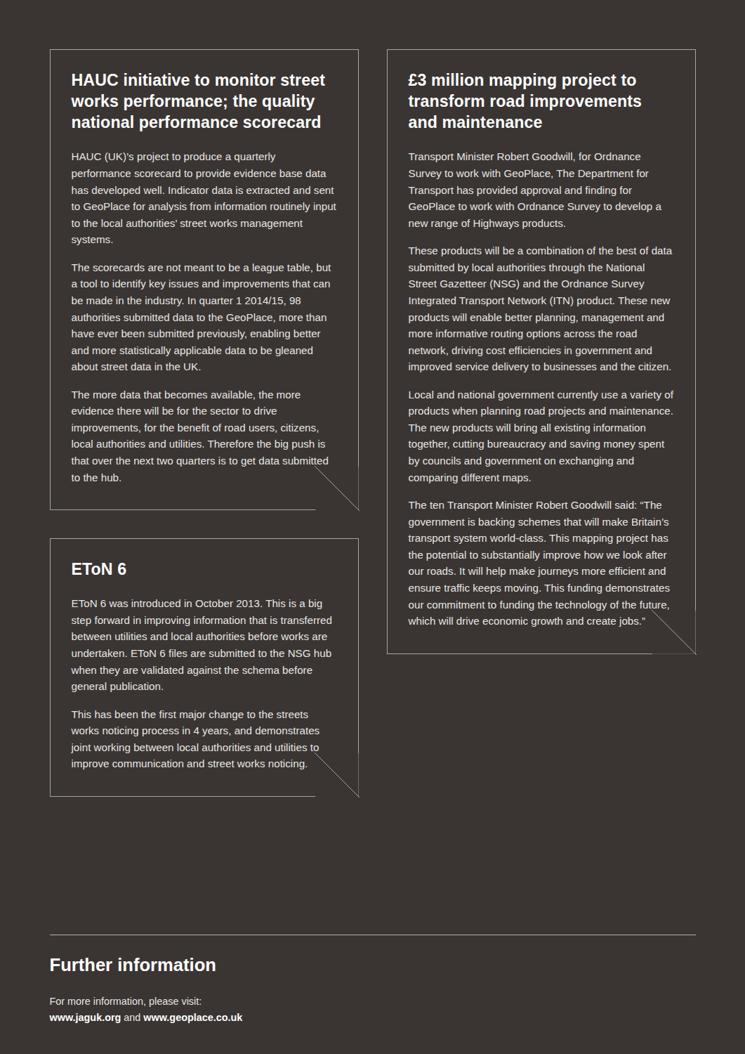HAUC initiative to monitor street works performance; the quality national performance scorecard
HAUC (UK)’s project to produce a quarterly performance scorecard to provide evidence base data has developed well. Indicator data is extracted and sent to GeoPlace for analysis from information routinely input to the local authorities’ street works management systems.
The scorecards are not meant to be a league table, but a tool to identify key issues and improvements that can be made in the industry. In quarter 1 2014/15, 98 authorities submitted data to the GeoPlace, more than have ever been submitted previously, enabling better and more statistically applicable data to be gleaned about street data in the UK.
The more data that becomes available, the more evidence there will be for the sector to drive improvements, for the benefit of road users, citizens, local authorities and utilities. Therefore the big push is that over the next two quarters is to get data submitted to the hub.
EToN 6
EToN 6 was introduced in October 2013. This is a big step forward in improving information that is transferred between utilities and local authorities before works are undertaken. EToN 6 files are submitted to the NSG hub when they are validated against the schema before general publication.
This has been the first major change to the streets works noticing process in 4 years, and demonstrates joint working between local authorities and utilities to improve communication and street works noticing.
£3 million mapping project to transform road improvements and maintenance
Transport Minister Robert Goodwill, for Ordnance Survey to work with GeoPlace, The Department for Transport has provided approval and finding for GeoPlace to work with Ordnance Survey to develop a new range of Highways products.
These products will be a combination of the best of data submitted by local authorities through the National Street Gazetteer (NSG) and the Ordnance Survey Integrated Transport Network (ITN) product. These new products will enable better planning, management and more informative routing options across the road network, driving cost efficiencies in government and improved service delivery to businesses and the citizen.
Local and national government currently use a variety of products when planning road projects and maintenance. The new products will bring all existing information together, cutting bureaucracy and saving money spent by councils and government on exchanging and comparing different maps.
The ten Transport Minister Robert Goodwill said: “The government is backing schemes that will make Britain’s transport system world-class. This mapping project has the potential to substantially improve how we look after our roads. It will help make journeys more efficient and ensure traffic keeps moving. This funding demonstrates our commitment to funding the technology of the future, which will drive economic growth and create jobs.”
Further information
For more information, please visit:
www.jaguk.org and www.geoplace.co.uk